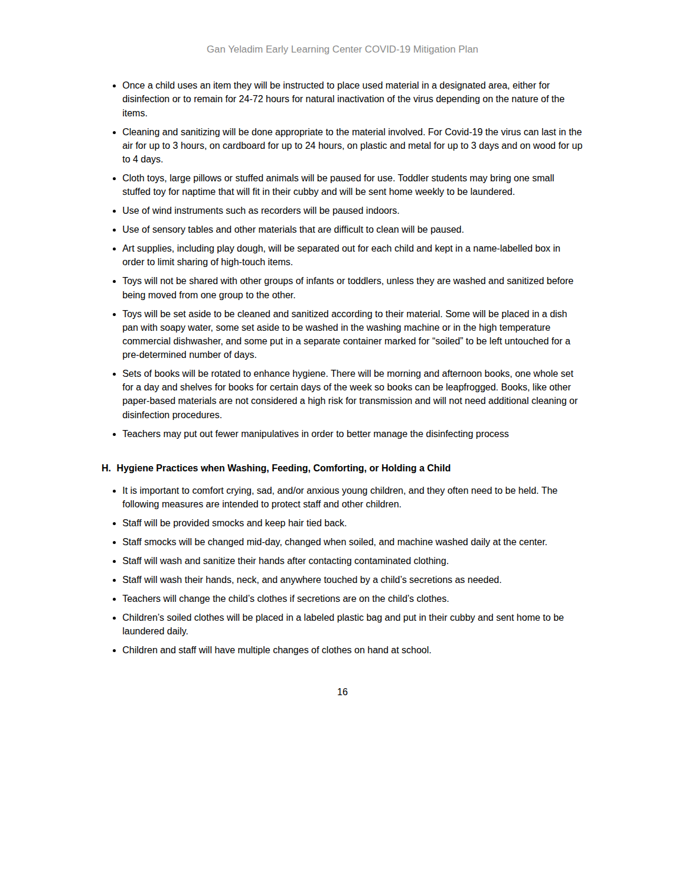Gan Yeladim Early Learning Center COVID-19 Mitigation Plan
Once a child uses an item they will be instructed to place used material in a designated area, either for disinfection or to remain for 24-72 hours for natural inactivation of the virus depending on the nature of the items.
Cleaning and sanitizing will be done appropriate to the material involved. For Covid-19 the virus can last in the air for up to 3 hours, on cardboard for up to 24 hours, on plastic and metal for up to 3 days and on wood for up to 4 days.
Cloth toys, large pillows or stuffed animals will be paused for use. Toddler students may bring one small stuffed toy for naptime that will fit in their cubby and will be sent home weekly to be laundered.
Use of wind instruments such as recorders will be paused indoors.
Use of sensory tables and other materials that are difficult to clean will be paused.
Art supplies, including play dough, will be separated out for each child and kept in a name-labelled box in order to limit sharing of high-touch items.
Toys will not be shared with other groups of infants or toddlers, unless they are washed and sanitized before being moved from one group to the other.
Toys will be set aside to be cleaned and sanitized according to their material. Some will be placed in a dish pan with soapy water, some set aside to be washed in the washing machine or in the high temperature commercial dishwasher, and some put in a separate container marked for “soiled” to be left untouched for a pre-determined number of days.
Sets of books will be rotated to enhance hygiene. There will be morning and afternoon books, one whole set for a day and shelves for books for certain days of the week so books can be leapfrogged. Books, like other paper-based materials are not considered a high risk for transmission and will not need additional cleaning or disinfection procedures.
Teachers may put out fewer manipulatives in order to better manage the disinfecting process
H. Hygiene Practices when Washing, Feeding, Comforting, or Holding a Child
It is important to comfort crying, sad, and/or anxious young children, and they often need to be held. The following measures are intended to protect staff and other children.
Staff will be provided smocks and keep hair tied back.
Staff smocks will be changed mid-day, changed when soiled, and machine washed daily at the center.
Staff will wash and sanitize their hands after contacting contaminated clothing.
Staff will wash their hands, neck, and anywhere touched by a child’s secretions as needed.
Teachers will change the child’s clothes if secretions are on the child’s clothes.
Children’s soiled clothes will be placed in a labeled plastic bag and put in their cubby and sent home to be laundered daily.
Children and staff will have multiple changes of clothes on hand at school.
16